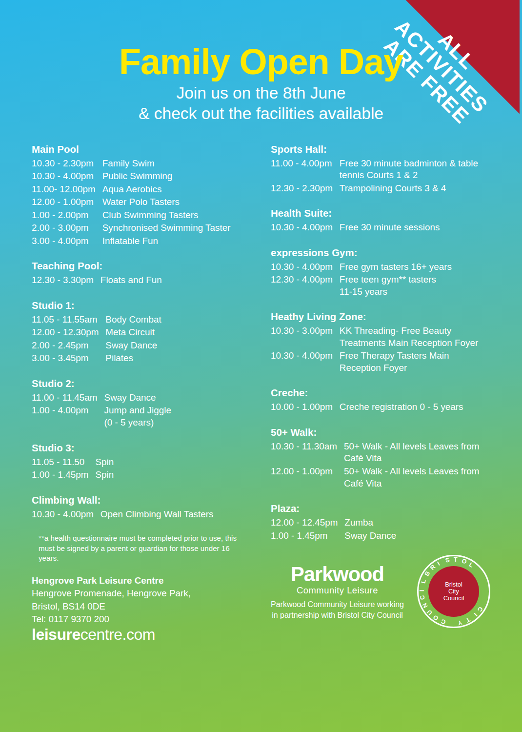All activities are free
Family Open Day
Join us on the 8th June
& check out the facilities available
Main Pool
| 10.30 - 2.30pm | Family Swim |
| 10.30 - 4.00pm | Public Swimming |
| 11.00- 12.00pm | Aqua Aerobics |
| 12.00 - 1.00pm | Water Polo Tasters |
| 1.00 - 2.00pm | Club Swimming Tasters |
| 2.00 - 3.00pm | Synchronised Swimming Taster |
| 3.00 - 4.00pm | Inflatable Fun |
Teaching Pool:
| 12.30 - 3.30pm | Floats and Fun |
Studio 1:
| 11.05 - 11.55am | Body Combat |
| 12.00 - 12.30pm | Meta Circuit |
| 2.00 - 2.45pm | Sway Dance |
| 3.00 - 3.45pm | Pilates |
Studio 2:
| 11.00 - 11.45am | Sway Dance |
| 1.00 - 4.00pm | Jump and Jiggle (0 - 5 years) |
Studio 3:
| 11.05 - 11.50 | Spin |
| 1.00 - 1.45pm | Spin |
Climbing Wall:
| 10.30 - 4.00pm | Open Climbing Wall Tasters |
**a health questionnaire must be completed prior to use, this must be signed by a parent or guardian for those under 16 years.
Hengrove Park Leisure Centre
Hengrove Promenade, Hengrove Park,
Bristol, BS14 0DE
Tel: 0117 9370 200
leisurecentre.com
Sports Hall:
| 11.00 - 4.00pm | Free 30 minute badminton & table tennis Courts 1 & 2 |
| 12.30 - 2.30pm | Trampolining Courts 3 & 4 |
Health Suite:
| 10.30 - 4.00pm | Free 30 minute sessions |
expressions Gym:
| 10.30 - 4.00pm | Free gym tasters 16+ years |
| 12.30 - 4.00pm | Free teen gym** tasters 11-15 years |
Heathy Living Zone:
| 10.30 - 3.00pm | KK Threading- Free Beauty Treatments Main Reception Foyer |
| 10.30 - 4.00pm | Free Therapy Tasters Main Reception Foyer |
Creche:
| 10.00 - 1.00pm | Creche registration 0 - 5 years |
50+ Walk:
| 10.30 - 11.30am | 50+ Walk - All levels Leaves from Café Vita |
| 12.00 - 1.00pm | 50+ Walk - All levels Leaves from Café Vita |
Plaza:
| 12.00 - 12.45pm | Zumba |
| 1.00 - 1.45pm | Sway Dance |
Parkwood
Community Leisure
Parkwood Community Leisure working
in partnership with Bristol City Council
B R I S T O L C I T Y C O U N C I L
Bristol
City
Council